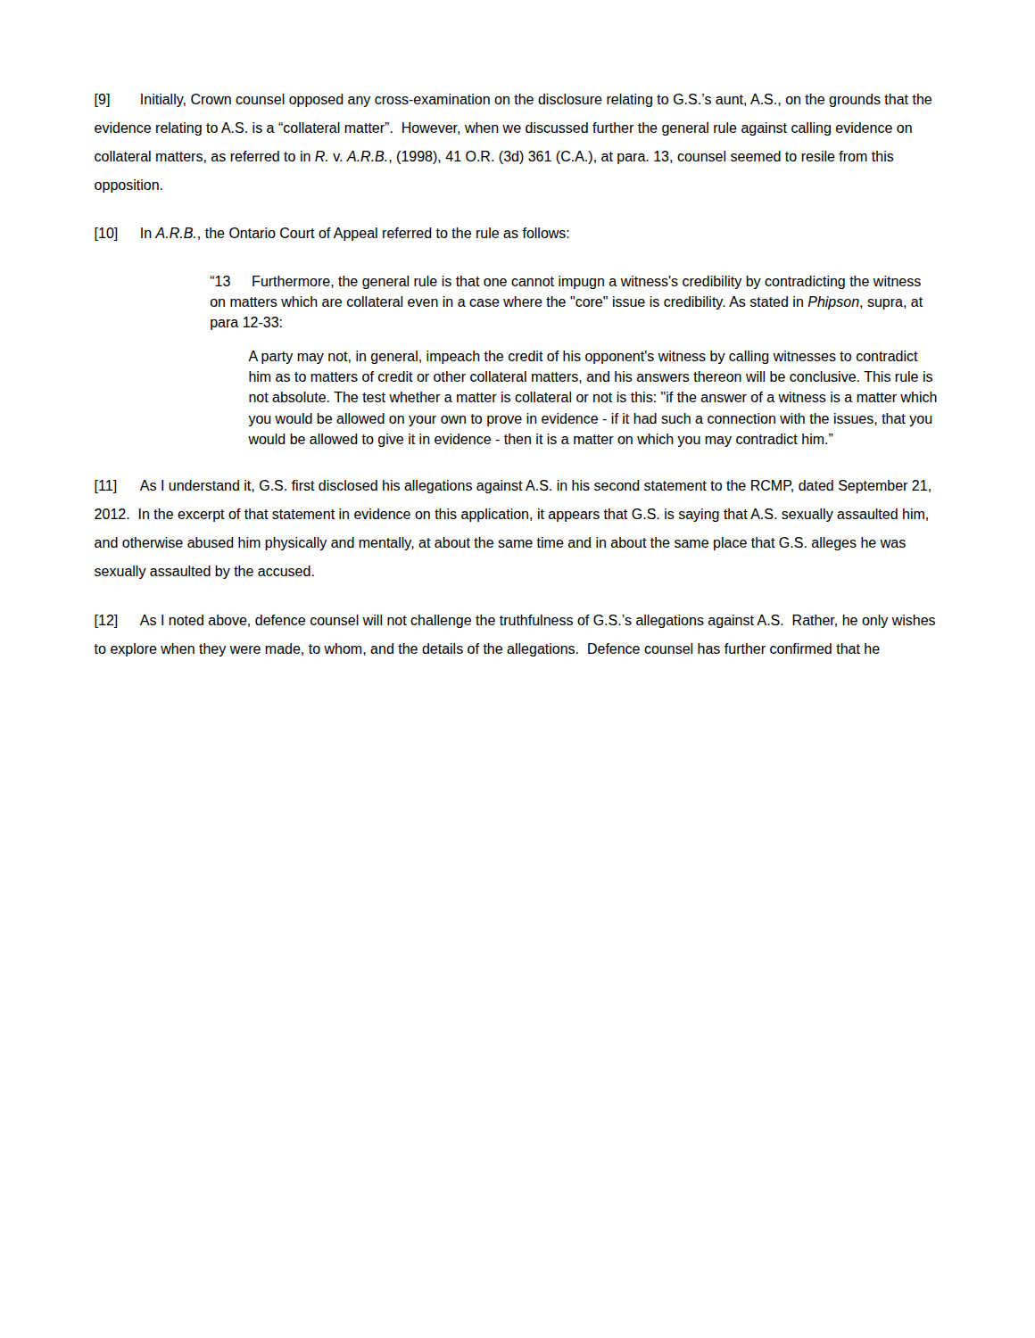[9] Initially, Crown counsel opposed any cross-examination on the disclosure relating to G.S.’s aunt, A.S., on the grounds that the evidence relating to A.S. is a “collateral matter”. However, when we discussed further the general rule against calling evidence on collateral matters, as referred to in R. v. A.R.B., (1998), 41 O.R. (3d) 361 (C.A.), at para. 13, counsel seemed to resile from this opposition.
[10] In A.R.B., the Ontario Court of Appeal referred to the rule as follows:
“13 Furthermore, the general rule is that one cannot impugn a witness's credibility by contradicting the witness on matters which are collateral even in a case where the "core" issue is credibility. As stated in Phipson, supra, at para 12-33:
A party may not, in general, impeach the credit of his opponent's witness by calling witnesses to contradict him as to matters of credit or other collateral matters, and his answers thereon will be conclusive. This rule is not absolute. The test whether a matter is collateral or not is this: "if the answer of a witness is a matter which you would be allowed on your own to prove in evidence - if it had such a connection with the issues, that you would be allowed to give it in evidence - then it is a matter on which you may contradict him.”
[11] As I understand it, G.S. first disclosed his allegations against A.S. in his second statement to the RCMP, dated September 21, 2012. In the excerpt of that statement in evidence on this application, it appears that G.S. is saying that A.S. sexually assaulted him, and otherwise abused him physically and mentally, at about the same time and in about the same place that G.S. alleges he was sexually assaulted by the accused.
[12] As I noted above, defence counsel will not challenge the truthfulness of G.S.’s allegations against A.S. Rather, he only wishes to explore when they were made, to whom, and the details of the allegations. Defence counsel has further confirmed that he